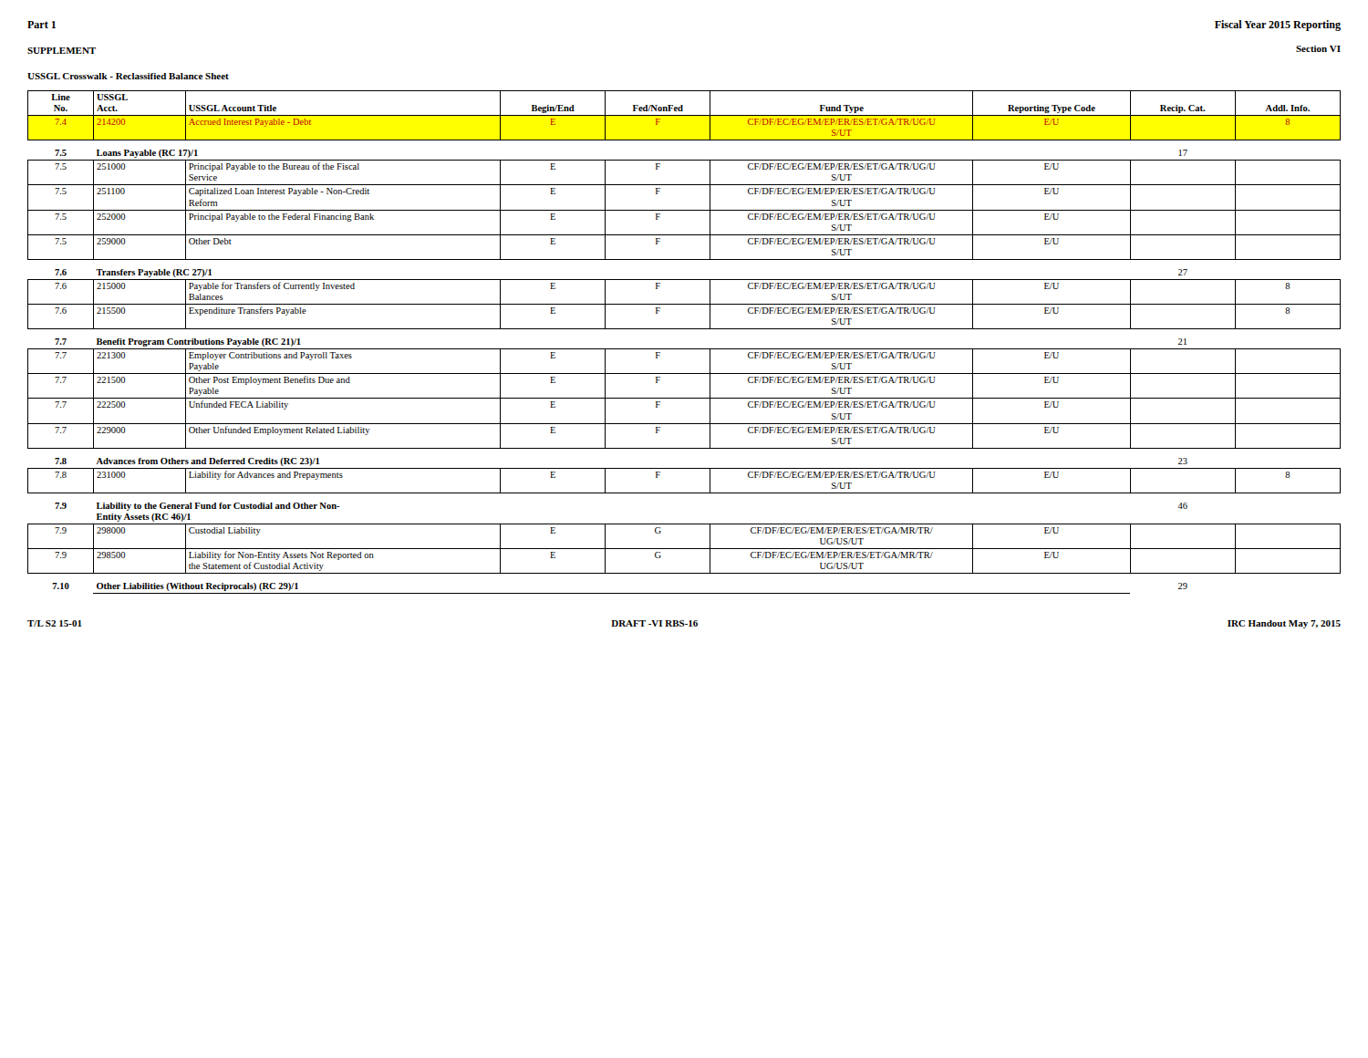Part 1
Fiscal Year 2015 Reporting
SUPPLEMENT
Section VI
USSGL Crosswalk - Reclassified Balance Sheet
| Line No. | USSGL Acct. | USSGL Account Title | Begin/End | Fed/NonFed | Fund Type | Reporting Type Code | Recip. Cat. | Addl. Info. |
| --- | --- | --- | --- | --- | --- | --- | --- | --- |
| 7.4 | 214200 | Accrued Interest Payable - Debt | E | F | CF/DF/EC/EG/EM/EP/ER/ES/ET/GA/TR/UG/U S/UT | E/U | | 8 |
| 7.5 | Loans Payable (RC 17)/1 | 17 | |
| 7.5 | 251000 | Principal Payable to the Bureau of the Fiscal Service | E | F | CF/DF/EC/EG/EM/EP/ER/ES/ET/GA/TR/UG/U S/UT | E/U | | |
| 7.5 | 251100 | Capitalized Loan Interest Payable - Non-Credit Reform | E | F | CF/DF/EC/EG/EM/EP/ER/ES/ET/GA/TR/UG/U S/UT | E/U | | |
| 7.5 | 252000 | Principal Payable to the Federal Financing Bank | E | F | CF/DF/EC/EG/EM/EP/ER/ES/ET/GA/TR/UG/U S/UT | E/U | | |
| 7.5 | 259000 | Other Debt | E | F | CF/DF/EC/EG/EM/EP/ER/ES/ET/GA/TR/UG/U S/UT | E/U | | |
| 7.6 | Transfers Payable (RC 27)/1 | 27 | |
| 7.6 | 215000 | Payable for Transfers of Currently Invested Balances | E | F | CF/DF/EC/EG/EM/EP/ER/ES/ET/GA/TR/UG/U S/UT | E/U | | 8 |
| 7.6 | 215500 | Expenditure Transfers Payable | E | F | CF/DF/EC/EG/EM/EP/ER/ES/ET/GA/TR/UG/U S/UT | E/U | | 8 |
| 7.7 | Benefit Program Contributions Payable (RC 21)/1 | 21 | |
| 7.7 | 221300 | Employer Contributions and Payroll Taxes Payable | E | F | CF/DF/EC/EG/EM/EP/ER/ES/ET/GA/TR/UG/U S/UT | E/U | | |
| 7.7 | 221500 | Other Post Employment Benefits Due and Payable | E | F | CF/DF/EC/EG/EM/EP/ER/ES/ET/GA/TR/UG/U S/UT | E/U | | |
| 7.7 | 222500 | Unfunded FECA Liability | E | F | CF/DF/EC/EG/EM/EP/ER/ES/ET/GA/TR/UG/U S/UT | E/U | | |
| 7.7 | 229000 | Other Unfunded Employment Related Liability | E | F | CF/DF/EC/EG/EM/EP/ER/ES/ET/GA/TR/UG/U S/UT | E/U | | |
| 7.8 | Advances from Others and Deferred Credits (RC 23)/1 | 23 | |
| 7.8 | 231000 | Liability for Advances and Prepayments | E | F | CF/DF/EC/EG/EM/EP/ER/ES/ET/GA/TR/UG/U S/UT | E/U | | 8 |
| 7.9 | Liability to the General Fund for Custodial and Other Non- Entity Assets (RC 46)/1 | 46 | |
| 7.9 | 298000 | Custodial Liability | E | G | CF/DF/EC/EG/EM/EP/ER/ES/ET/GA/MR/TR/ UG/US/UT | E/U | | |
| 7.9 | 298500 | Liability for Non-Entity Assets Not Reported on the Statement of Custodial Activity | E | G | CF/DF/EC/EG/EM/EP/ER/ES/ET/GA/MR/TR/ UG/US/UT | E/U | | |
| 7.10 | Other Liabilities (Without Reciprocals) (RC 29)/1 | 29 | |
T/L S2 15-01
DRAFT -VI RBS-16
IRC Handout May 7, 2015